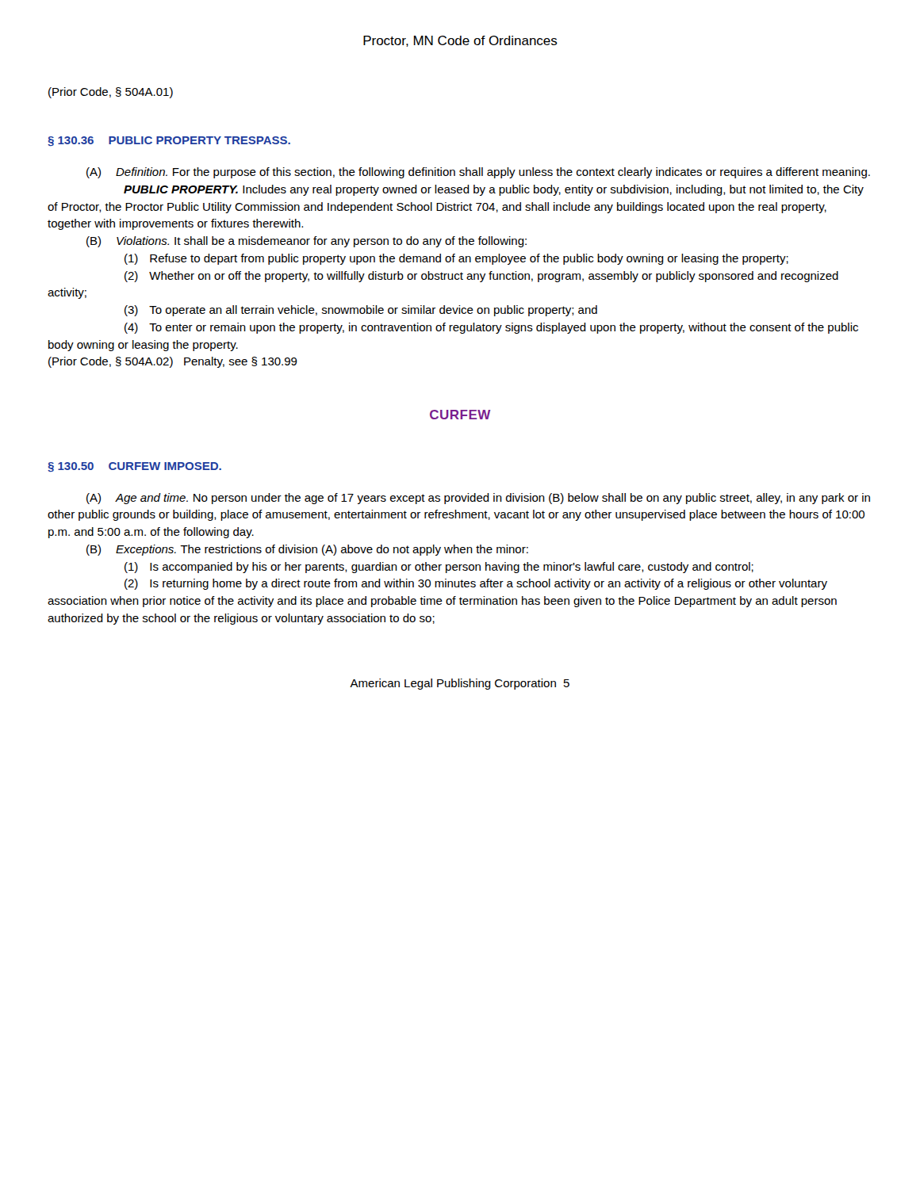Proctor, MN Code of Ordinances
(Prior Code, § 504A.01)
§ 130.36 PUBLIC PROPERTY TRESPASS.
(A) Definition. For the purpose of this section, the following definition shall apply unless the context clearly indicates or requires a different meaning.
PUBLIC PROPERTY. Includes any real property owned or leased by a public body, entity or subdivision, including, but not limited to, the City of Proctor, the Proctor Public Utility Commission and Independent School District 704, and shall include any buildings located upon the real property, together with improvements or fixtures therewith.
(B) Violations. It shall be a misdemeanor for any person to do any of the following:
(1) Refuse to depart from public property upon the demand of an employee of the public body owning or leasing the property;
(2) Whether on or off the property, to willfully disturb or obstruct any function, program, assembly or publicly sponsored and recognized activity;
(3) To operate an all terrain vehicle, snowmobile or similar device on public property; and
(4) To enter or remain upon the property, in contravention of regulatory signs displayed upon the property, without the consent of the public body owning or leasing the property.
(Prior Code, § 504A.02) Penalty, see § 130.99
CURFEW
§ 130.50 CURFEW IMPOSED.
(A) Age and time. No person under the age of 17 years except as provided in division (B) below shall be on any public street, alley, in any park or in other public grounds or building, place of amusement, entertainment or refreshment, vacant lot or any other unsupervised place between the hours of 10:00 p.m. and 5:00 a.m. of the following day.
(B) Exceptions. The restrictions of division (A) above do not apply when the minor:
(1) Is accompanied by his or her parents, guardian or other person having the minor's lawful care, custody and control;
(2) Is returning home by a direct route from and within 30 minutes after a school activity or an activity of a religious or other voluntary association when prior notice of the activity and its place and probable time of termination has been given to the Police Department by an adult person authorized by the school or the religious or voluntary association to do so;
American Legal Publishing Corporation 5